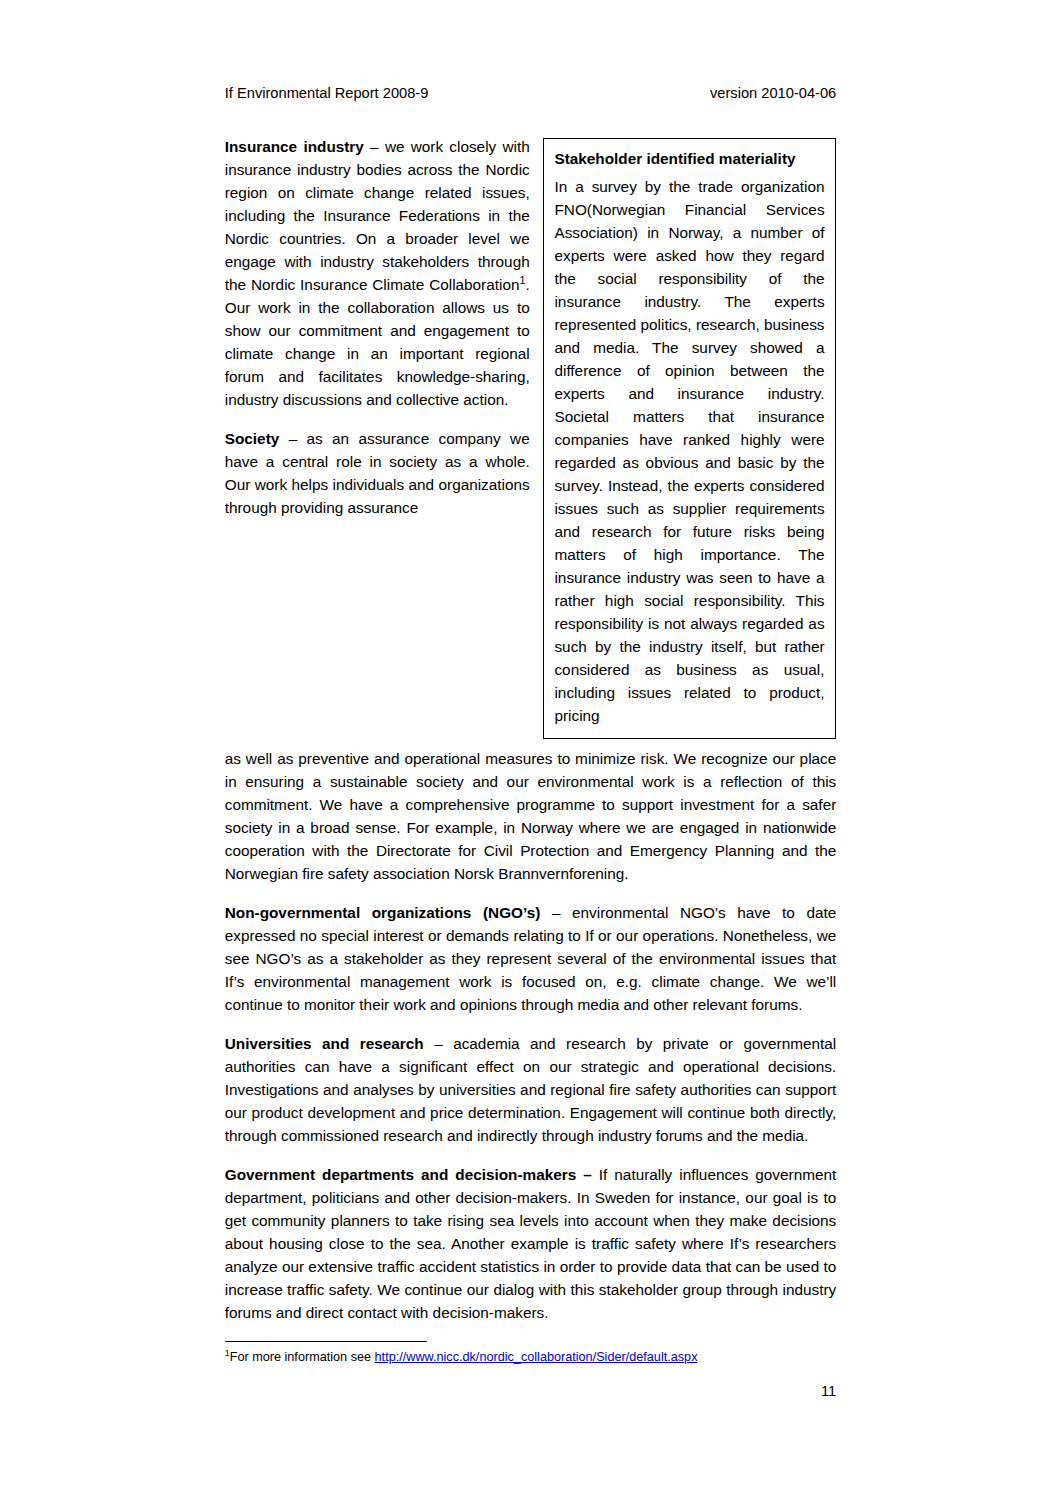If Environmental Report 2008-9 version 2010-04-06
Stakeholder identified materiality
In a survey by the trade organization FNO(Norwegian Financial Services Association) in Norway, a number of experts were asked how they regard the social responsibility of the insurance industry. The experts represented politics, research, business and media. The survey showed a difference of opinion between the experts and insurance industry. Societal matters that insurance companies have ranked highly were regarded as obvious and basic by the survey. Instead, the experts considered issues such as supplier requirements and research for future risks being matters of high importance. The insurance industry was seen to have a rather high social responsibility. This responsibility is not always regarded as such by the industry itself, but rather considered as business as usual, including issues related to product, pricing
Insurance industry – we work closely with insurance industry bodies across the Nordic region on climate change related issues, including the Insurance Federations in the Nordic countries. On a broader level we engage with industry stakeholders through the Nordic Insurance Climate Collaboration1. Our work in the collaboration allows us to show our commitment and engagement to climate change in an important regional forum and facilitates knowledge-sharing, industry discussions and collective action.
Society – as an assurance company we have a central role in society as a whole. Our work helps individuals and organizations through providing assurance
as well as preventive and operational measures to minimize risk. We recognize our place in ensuring a sustainable society and our environmental work is a reflection of this commitment. We have a comprehensive programme to support investment for a safer society in a broad sense. For example, in Norway where we are engaged in nationwide cooperation with the Directorate for Civil Protection and Emergency Planning and the Norwegian fire safety association Norsk Brannvernforening.
Non-governmental organizations (NGO’s) – environmental NGO’s have to date expressed no special interest or demands relating to If or our operations. Nonetheless, we see NGO’s as a stakeholder as they represent several of the environmental issues that If’s environmental management work is focused on, e.g. climate change. We we’ll continue to monitor their work and opinions through media and other relevant forums.
Universities and research – academia and research by private or governmental authorities can have a significant effect on our strategic and operational decisions. Investigations and analyses by universities and regional fire safety authorities can support our product development and price determination. Engagement will continue both directly, through commissioned research and indirectly through industry forums and the media.
Government departments and decision-makers – If naturally influences government department, politicians and other decision-makers. In Sweden for instance, our goal is to get community planners to take rising sea levels into account when they make decisions about housing close to the sea. Another example is traffic safety where If’s researchers analyze our extensive traffic accident statistics in order to provide data that can be used to increase traffic safety. We continue our dialog with this stakeholder group through industry forums and direct contact with decision-makers.
1For more information see http://www.nicc.dk/nordic_collaboration/Sider/default.aspx
11